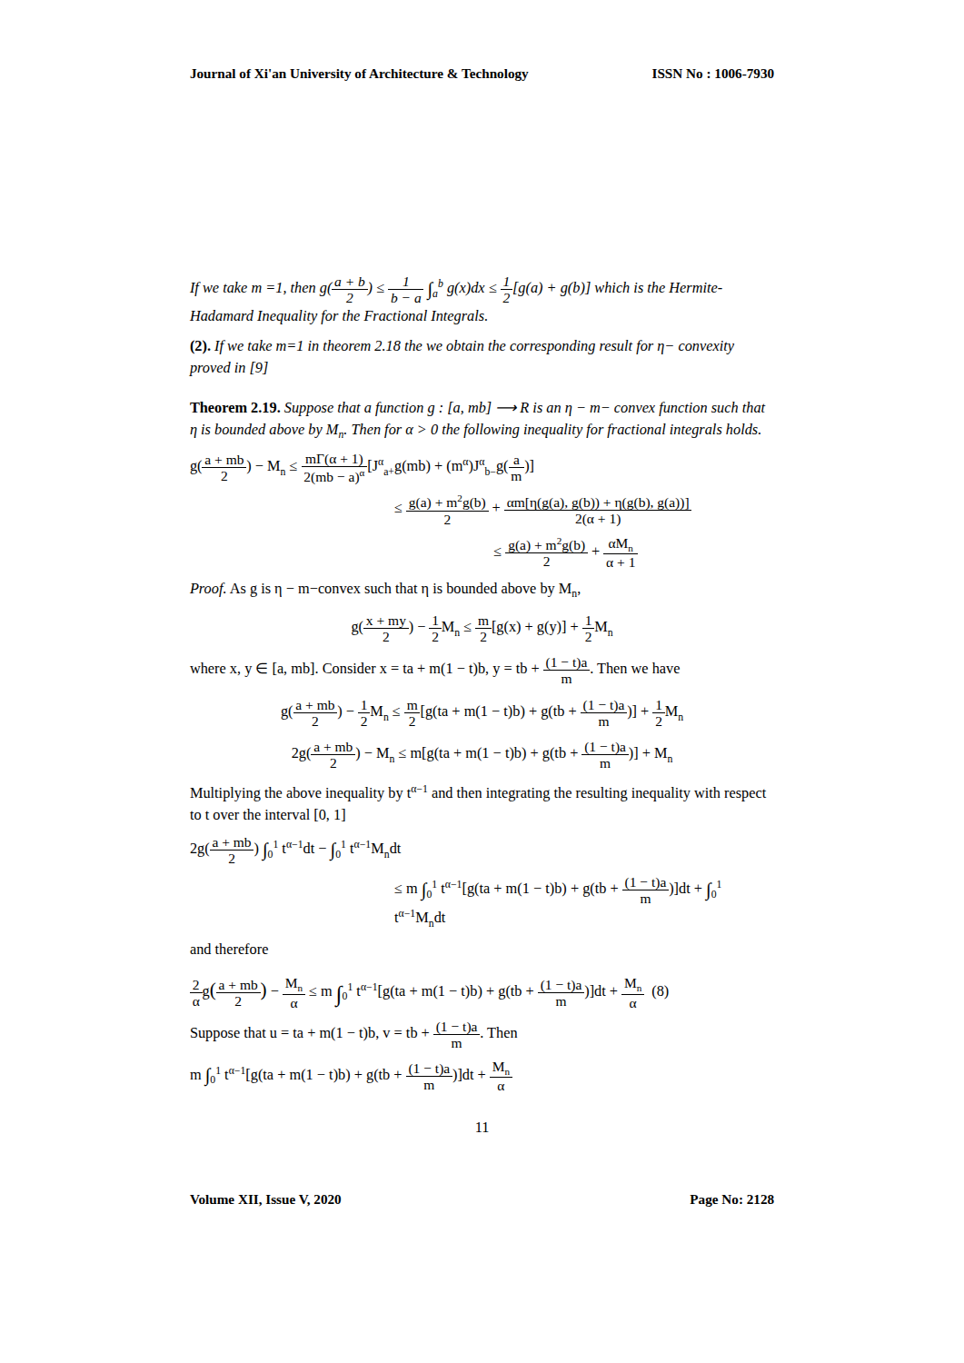Journal of Xi'an University of Architecture & Technology ISSN No : 1006-7930
If we take m =1, then g(a + b 2) ≤ 1 b − a ∫ab g(x)dx ≤ 12[g(a) + g(b)] which is the Hermite-Hadamard Inequality for the Fractional Integrals.
(2). If we take m=1 in theorem 2.18 the we obtain the corresponding result for η− convexity proved in [9]
Theorem 2.19. Suppose that a function g : [a, mb] ⟶ R is an η − m− convex function such that η is bounded above by Mn. Then for α > 0 the following inequality for fractional integrals holds.
g(a + mb 2) − Mn ≤ mΓ(α + 1) 2(mb − a)α[Jαa+g(mb) + (mα)Jαb−g(am)]
≤ g(a) + m2g(b) 2 + αm[η(g(a), g(b)) + η(g(b), g(a))] 2(α + 1)
≤ g(a) + m2g(b) 2 + αMn α + 1
Proof. As g is η − m−convex such that η is bounded above by Mn,
g(x + my 2) − 12 Mn ≤ m 2[g(x) + g(y)] + 12 Mn
where x, y ∈ [a, mb]. Consider x = ta + m(1 − t)b, y = tb + (1 − t)a m. Then we have
g(a + mb 2) − 12 Mn ≤ m 2[g(ta + m(1 − t)b) + g(tb + (1 − t)a m)] + 12 Mn
2g(a + mb 2) − Mn ≤ m[g(ta + m(1 − t)b) + g(tb + (1 − t)a m)] + Mn
Multiplying the above inequality by tα−1 and then integrating the resulting inequality with respect to t over the interval [0, 1]
2g(a + mb 2) ∫01 tα−1dt − ∫01 tα−1Mndt
≤ m ∫01 tα−1[g(ta + m(1 − t)b) + g(tb + (1 − t)a m)]dt + ∫01 tα−1Mndt
and therefore
2 αg(a + mb 2) − Mn α ≤ m ∫01 tα−1[g(ta + m(1 − t)b) + g(tb + (1 − t)a m)]dt + Mn α (8)
Suppose that u = ta + m(1 − t)b, v = tb + (1 − t)a m. Then
m ∫01 tα−1[g(ta + m(1 − t)b) + g(tb + (1 − t)a m)]dt + Mn α
11
Volume XII, Issue V, 2020 Page No: 2128